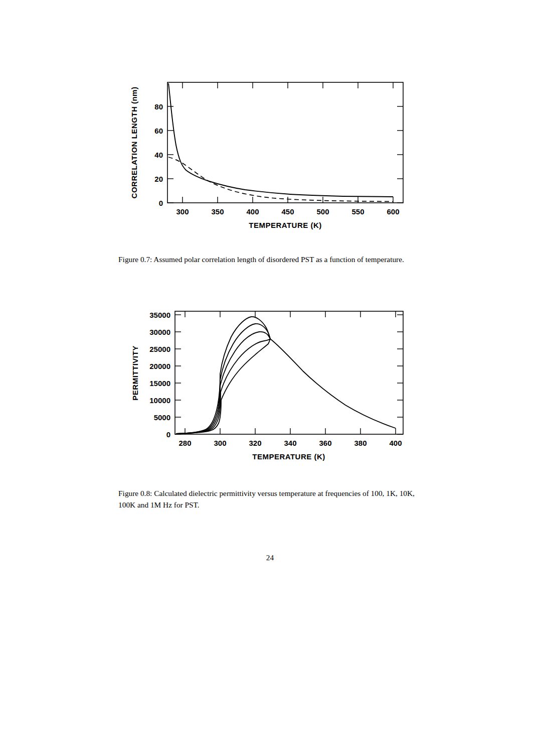0 20 40 60 80 300 350 400 450 500 550 600 TEMPERATURE (K) CORRELATION LENGTH (nm)
Figure 0.7: Assumed polar correlation length of disordered PST as a function of temperature.
0 5000 10000 15000 20000 25000 30000 35000 280 300 320 340 360 380 400 TEMPERATURE (K) PERMITTIVITY
Figure 0.8: Calculated dielectric permittivity versus temperature at frequencies of 100, 1K, 10K, 100K and 1M Hz for PST.
24